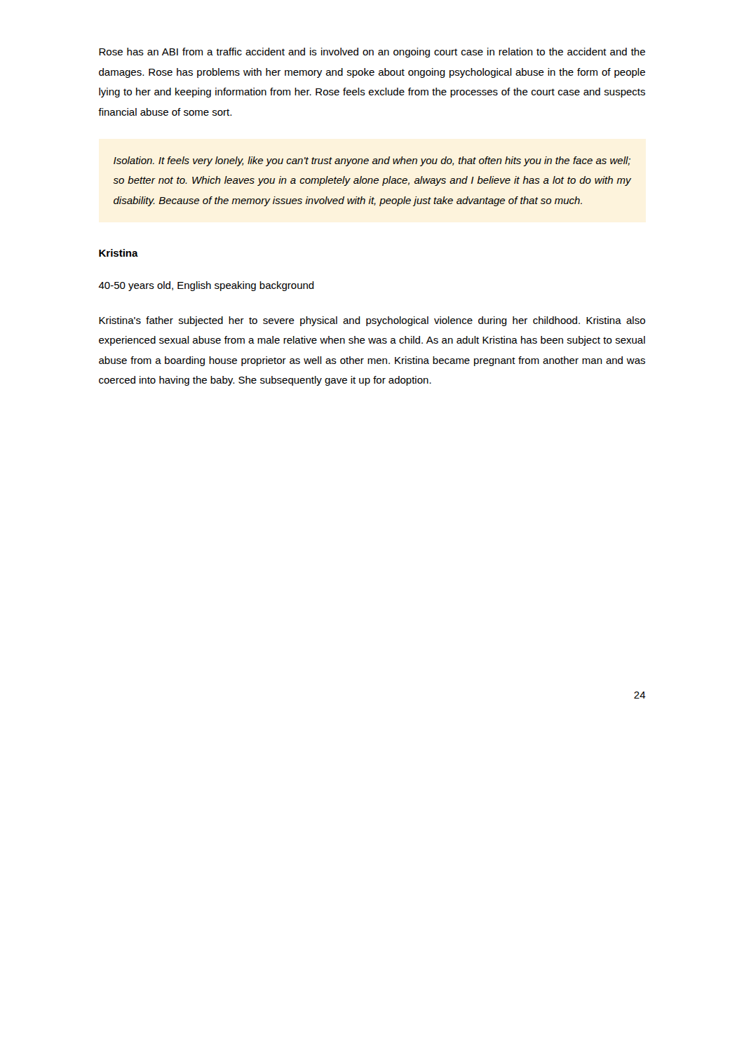Rose has an ABI from a traffic accident and is involved on an ongoing court case in relation to the accident and the damages. Rose has problems with her memory and spoke about ongoing psychological abuse in the form of people lying to her and keeping information from her. Rose feels exclude from the processes of the court case and suspects financial abuse of some sort.
Isolation. It feels very lonely, like you can't trust anyone and when you do, that often hits you in the face as well; so better not to. Which leaves you in a completely alone place, always and I believe it has a lot to do with my disability. Because of the memory issues involved with it, people just take advantage of that so much.
Kristina
40-50 years old, English speaking background
Kristina's father subjected her to severe physical and psychological violence during her childhood. Kristina also experienced sexual abuse from a male relative when she was a child. As an adult Kristina has been subject to sexual abuse from a boarding house proprietor as well as other men. Kristina became pregnant from another man and was coerced into having the baby. She subsequently gave it up for adoption.
24